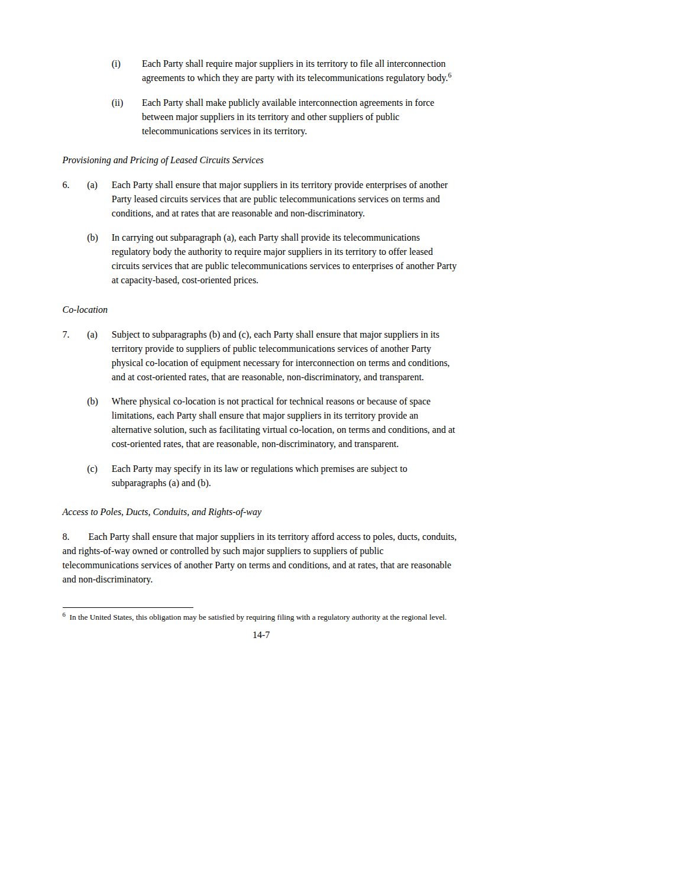(i)
Each Party shall require major suppliers in its territory to file all interconnection agreements to which they are party with its telecommunications regulatory body.6
(ii)
Each Party shall make publicly available interconnection agreements in force between major suppliers in its territory and other suppliers of public telecommunications services in its territory.
Provisioning and Pricing of Leased Circuits Services
6.
(a)
Each Party shall ensure that major suppliers in its territory provide enterprises of another Party leased circuits services that are public telecommunications services on terms and conditions, and at rates that are reasonable and non-discriminatory.
(b)
In carrying out subparagraph (a), each Party shall provide its telecommunications regulatory body the authority to require major suppliers in its territory to offer leased circuits services that are public telecommunications services to enterprises of another Party at capacity-based, cost-oriented prices.
Co-location
7.
(a)
Subject to subparagraphs (b) and (c), each Party shall ensure that major suppliers in its territory provide to suppliers of public telecommunications services of another Party physical co-location of equipment necessary for interconnection on terms and conditions, and at cost-oriented rates, that are reasonable, non-discriminatory, and transparent.
(b)
Where physical co-location is not practical for technical reasons or because of space limitations, each Party shall ensure that major suppliers in its territory provide an alternative solution, such as facilitating virtual co-location, on terms and conditions, and at cost-oriented rates, that are reasonable, non-discriminatory, and transparent.
(c)
Each Party may specify in its law or regulations which premises are subject to subparagraphs (a) and (b).
Access to Poles, Ducts, Conduits, and Rights-of-way
8. Each Party shall ensure that major suppliers in its territory afford access to poles, ducts, conduits, and rights-of-way owned or controlled by such major suppliers to suppliers of public telecommunications services of another Party on terms and conditions, and at rates, that are reasonable and non-discriminatory.
6 In the United States, this obligation may be satisfied by requiring filing with a regulatory authority at the regional level.
14-7